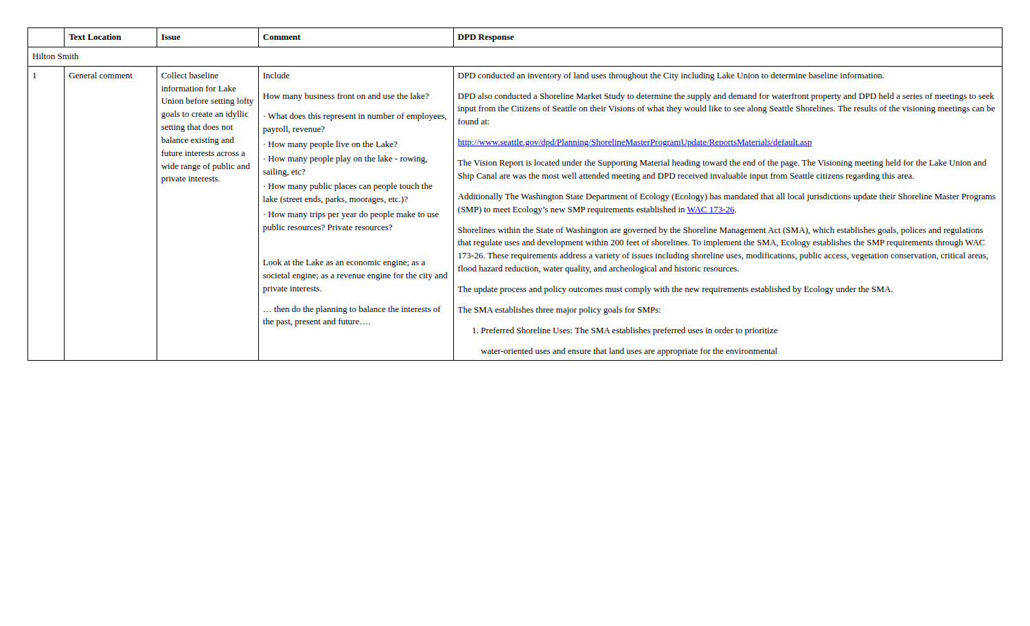| | Text Location | Issue | Comment | DPD Response |
| --- | --- | --- | --- | --- |
| Hilton Smith |
| 1 | General comment | Collect baseline information for Lake Union before setting lofty goals to create an idyllic setting that does not balance existing and future interests across a wide range of public and private interests. | Include How many business front on and use the lake? · What does this represent in number of employees, payroll, revenue? · How many people live on the Lake? · How many people play on the lake - rowing, sailing, etc? · How many public places can people touch the lake (street ends, parks, moorages, etc.)? · How many trips per year do people make to use public resources? Private resources? Look at the Lake as an economic engine; as a societal engine; as a revenue engine for the city and private interests. … then do the planning to balance the interests of the past, present and future…. | DPD conducted an inventory of land uses throughout the City including Lake Union to determine baseline information. DPD also conducted a Shoreline Market Study to determine the supply and demand for waterfront property and DPD held a series of meetings to seek input from the Citizens of Seattle on their Visions of what they would like to see along Seattle Shorelines. The results of the visioning meetings can be found at: http://www.seattle.gov/dpd/Planning/ShorelineMasterProgramUpdate/ReportsMaterials/default.asp The Vision Report is located under the Supporting Material heading toward the end of the page. The Visioning meeting held for the Lake Union and Ship Canal are was the most well attended meeting and DPD received invaluable input from Seattle citizens regarding this area. Additionally The Washington State Department of Ecology (Ecology) has mandated that all local jurisdictions update their Shoreline Master Programs (SMP) to meet Ecology’s new SMP requirements established in WAC 173-26 . Shorelines within the State of Washington are governed by the Shoreline Management Act (SMA), which establishes goals, polices and regulations that regulate uses and development within 200 feet of shorelines. To implement the SMA, Ecology establishes the SMP requirements through WAC 173-26. These requirements address a variety of issues including shoreline uses, modifications, public access, vegetation conservation, critical areas, flood hazard reduction, water quality, and archeological and historic resources. The update process and policy outcomes must comply with the new requirements established by Ecology under the SMA. The SMA establishes three major policy goals for SMPs: 1. Preferred Shoreline Uses: The SMA establishes preferred uses in order to prioritize water-oriented uses and ensure that land uses are appropriate for the environmental |